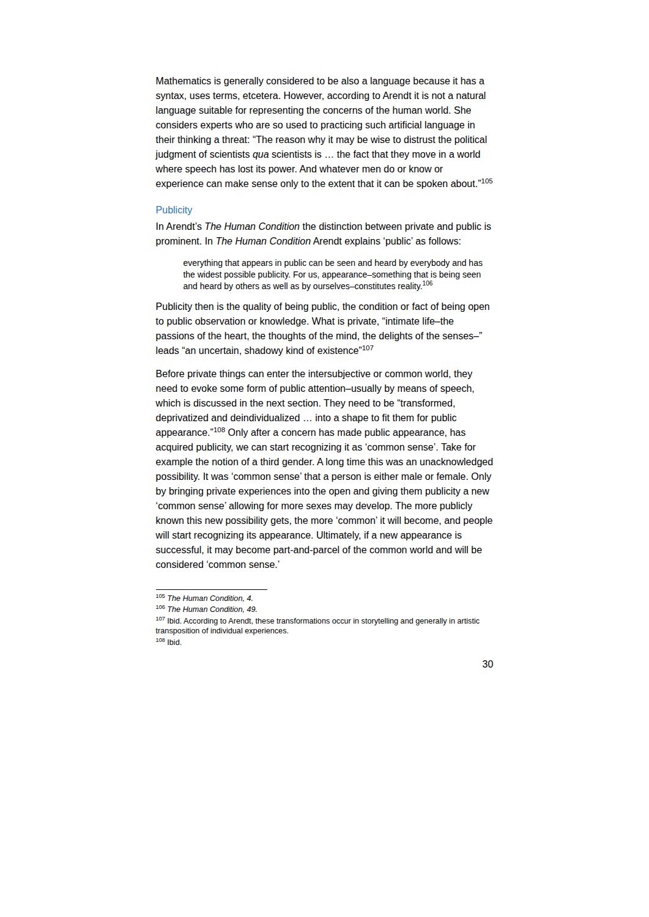Mathematics is generally considered to be also a language because it has a syntax, uses terms, etcetera. However, according to Arendt it is not a natural language suitable for representing the concerns of the human world. She considers experts who are so used to practicing such artificial language in their thinking a threat: “The reason why it may be wise to distrust the political judgment of scientists qua scientists is … the fact that they move in a world where speech has lost its power. And whatever men do or know or experience can make sense only to the extent that it can be spoken about.”105
Publicity
In Arendt’s The Human Condition the distinction between private and public is prominent. In The Human Condition Arendt explains ‘public’ as follows:
everything that appears in public can be seen and heard by everybody and has the widest possible publicity. For us, appearance–something that is being seen and heard by others as well as by ourselves–constitutes reality.106
Publicity then is the quality of being public, the condition or fact of being open to public observation or knowledge. What is private, “intimate life–the passions of the heart, the thoughts of the mind, the delights of the senses–” leads “an uncertain, shadowy kind of existence”107
Before private things can enter the intersubjective or common world, they need to evoke some form of public attention–usually by means of speech, which is discussed in the next section. They need to be “transformed, deprivatized and deindividualized … into a shape to fit them for public appearance.”108 Only after a concern has made public appearance, has acquired publicity, we can start recognizing it as ‘common sense’. Take for example the notion of a third gender. A long time this was an unacknowledged possibility. It was ‘common sense’ that a person is either male or female. Only by bringing private experiences into the open and giving them publicity a new ‘common sense’ allowing for more sexes may develop. The more publicly known this new possibility gets, the more ‘common’ it will become, and people will start recognizing its appearance. Ultimately, if a new appearance is successful, it may become part-and-parcel of the common world and will be considered ‘common sense.’
105 The Human Condition, 4.
106 The Human Condition, 49.
107 Ibid. According to Arendt, these transformations occur in storytelling and generally in artistic transposition of individual experiences.
108 Ibid.
30